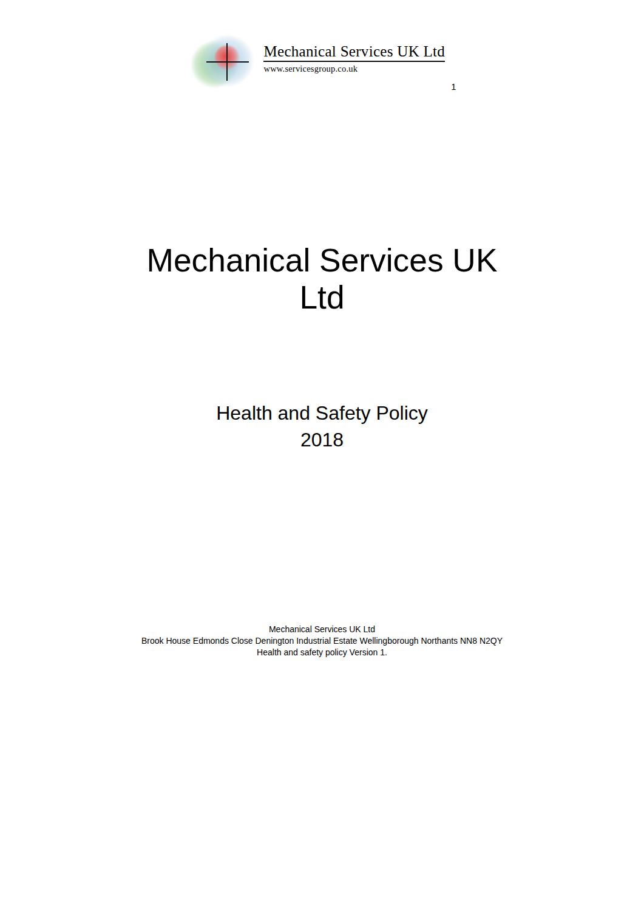Mechanical Services UK Ltd
www.servicesgroup.co.uk
1
Mechanical Services UK Ltd
Health and Safety Policy
2018
Mechanical Services UK Ltd
Brook House Edmonds Close Denington Industrial Estate Wellingborough Northants NN8 N2QY
Health and safety policy Version 1.